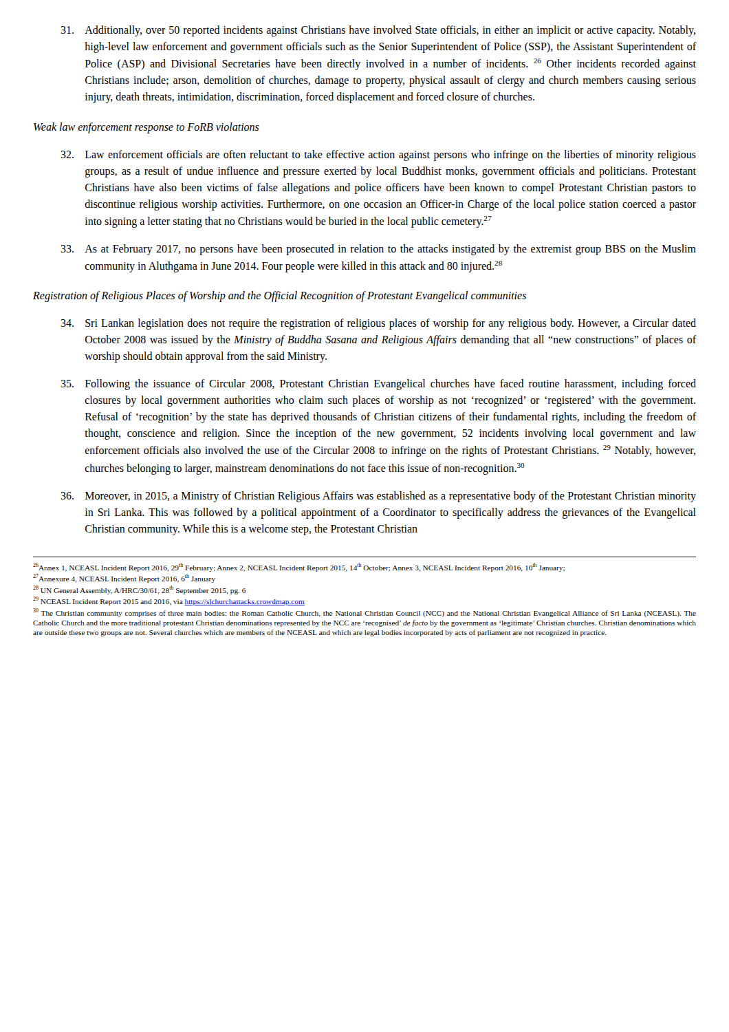Additionally, over 50 reported incidents against Christians have involved State officials, in either an implicit or active capacity. Notably, high-level law enforcement and government officials such as the Senior Superintendent of Police (SSP), the Assistant Superintendent of Police (ASP) and Divisional Secretaries have been directly involved in a number of incidents. 26 Other incidents recorded against Christians include; arson, demolition of churches, damage to property, physical assault of clergy and church members causing serious injury, death threats, intimidation, discrimination, forced displacement and forced closure of churches.
Weak law enforcement response to FoRB violations
Law enforcement officials are often reluctant to take effective action against persons who infringe on the liberties of minority religious groups, as a result of undue influence and pressure exerted by local Buddhist monks, government officials and politicians. Protestant Christians have also been victims of false allegations and police officers have been known to compel Protestant Christian pastors to discontinue religious worship activities. Furthermore, on one occasion an Officer-in Charge of the local police station coerced a pastor into signing a letter stating that no Christians would be buried in the local public cemetery.27
As at February 2017, no persons have been prosecuted in relation to the attacks instigated by the extremist group BBS on the Muslim community in Aluthgama in June 2014. Four people were killed in this attack and 80 injured.28
Registration of Religious Places of Worship and the Official Recognition of Protestant Evangelical communities
Sri Lankan legislation does not require the registration of religious places of worship for any religious body. However, a Circular dated October 2008 was issued by the Ministry of Buddha Sasana and Religious Affairs demanding that all “new constructions” of places of worship should obtain approval from the said Ministry.
Following the issuance of Circular 2008, Protestant Christian Evangelical churches have faced routine harassment, including forced closures by local government authorities who claim such places of worship as not ‘recognized’ or ‘registered’ with the government. Refusal of ‘recognition’ by the state has deprived thousands of Christian citizens of their fundamental rights, including the freedom of thought, conscience and religion. Since the inception of the new government, 52 incidents involving local government and law enforcement officials also involved the use of the Circular 2008 to infringe on the rights of Protestant Christians. 29 Notably, however, churches belonging to larger, mainstream denominations do not face this issue of non-recognition.30
Moreover, in 2015, a Ministry of Christian Religious Affairs was established as a representative body of the Protestant Christian minority in Sri Lanka. This was followed by a political appointment of a Coordinator to specifically address the grievances of the Evangelical Christian community. While this is a welcome step, the Protestant Christian
26Annex 1, NCEASL Incident Report 2016, 29th February; Annex 2, NCEASL Incident Report 2015, 14th October; Annex 3, NCEASL Incident Report 2016, 10th January;
27Annexure 4, NCEASL Incident Report 2016, 6th January
28 UN General Assembly, A/HRC/30/61, 28th September 2015, pg. 6
29 NCEASL Incident Report 2015 and 2016, via https://slchurchattacks.crowdmap.com
30 The Christian community comprises of three main bodies: the Roman Catholic Church, the National Christian Council (NCC) and the National Christian Evangelical Alliance of Sri Lanka (NCEASL). The Catholic Church and the more traditional protestant Christian denominations represented by the NCC are ‘recognised’ de facto by the government as ‘legitimate’ Christian churches. Christian denominations which are outside these two groups are not. Several churches which are members of the NCEASL and which are legal bodies incorporated by acts of parliament are not recognized in practice.